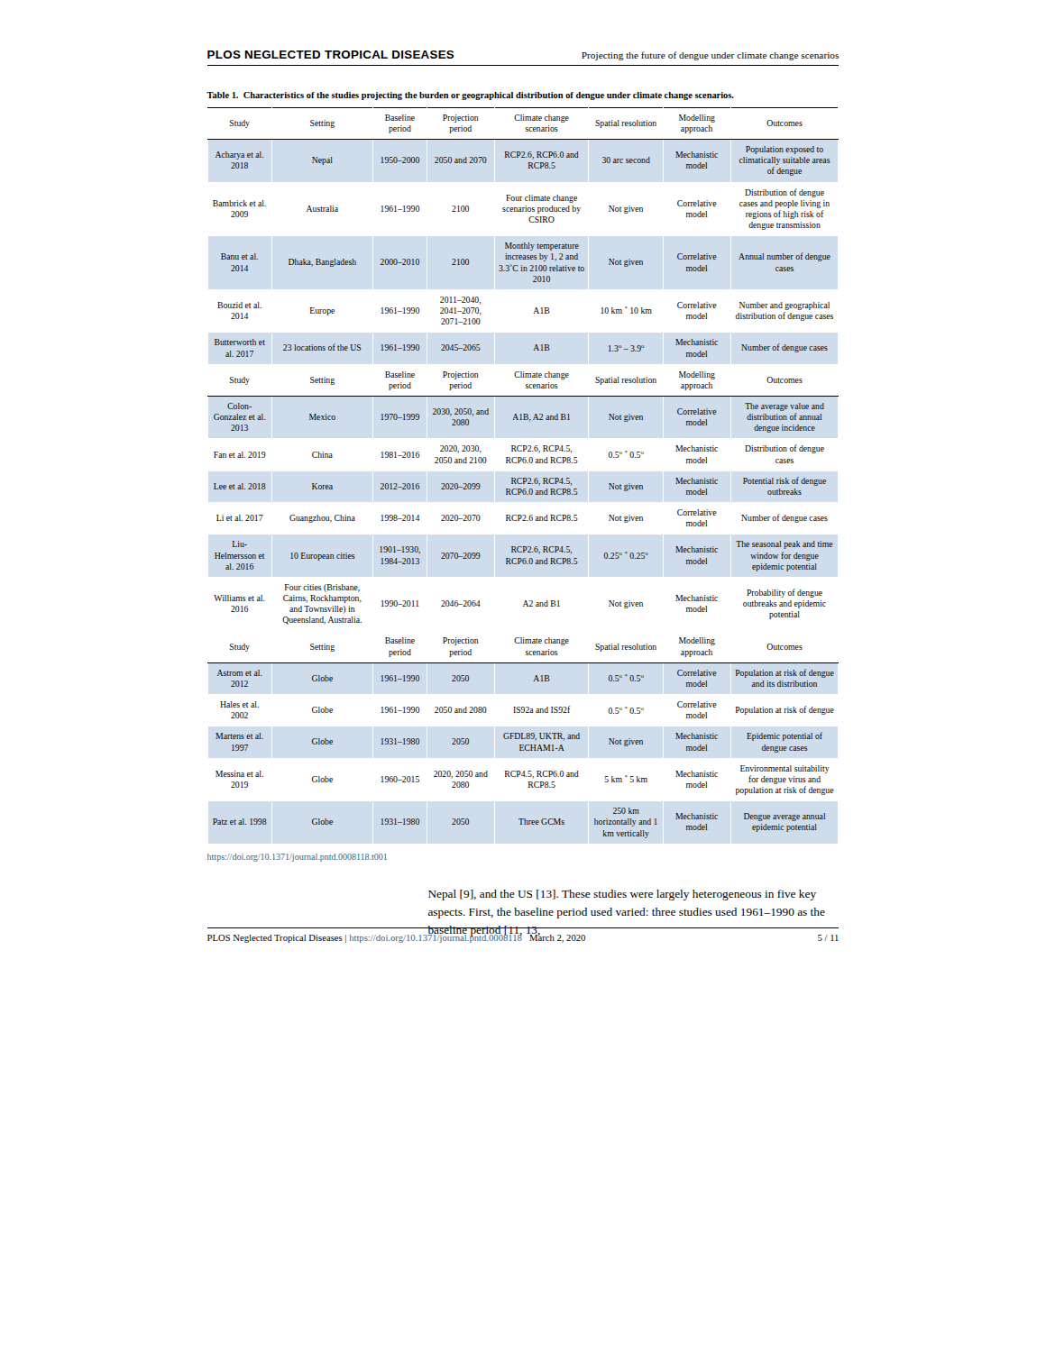PLOS NEGLECTED TROPICAL DISEASES
Projecting the future of dengue under climate change scenarios
Table 1. Characteristics of the studies projecting the burden or geographical distribution of dengue under climate change scenarios.
| Study | Setting | Baseline period | Projection period | Climate change scenarios | Spatial resolution | Modelling approach | Outcomes |
| --- | --- | --- | --- | --- | --- | --- | --- |
| Acharya et al. 2018 | Nepal | 1950–2000 | 2050 and 2070 | RCP2.6, RCP6.0 and RCP8.5 | 30 arc second | Mechanistic model | Population exposed to climatically suitable areas of dengue |
| Bambrick et al. 2009 | Australia | 1961–1990 | 2100 | Four climate change scenarios produced by CSIRO | Not given | Correlative model | Distribution of dengue cases and people living in regions of high risk of dengue transmission |
| Banu et al. 2014 | Dhaka, Bangladesh | 2000–2010 | 2100 | Monthly temperature increases by 1, 2 and 3.3˚C in 2100 relative to 2010 | Not given | Correlative model | Annual number of dengue cases |
| Bouzid et al. 2014 | Europe | 1961–1990 | 2011–2040, 2041–2070, 2071–2100 | A1B | 10 km * 10 km | Correlative model | Number and geographical distribution of dengue cases |
| Butterworth et al. 2017 | 23 locations of the US | 1961–1990 | 2045–2065 | A1B | 1.3 o – 3.9 o | Mechanistic model | Number of dengue cases |
| Study | Setting | Baseline period | Projection period | Climate change scenarios | Spatial resolution | Modelling approach | Outcomes |
| Colon-Gonzalez et al. 2013 | Mexico | 1970–1999 | 2030, 2050, and 2080 | A1B, A2 and B1 | Not given | Correlative model | The average value and distribution of annual dengue incidence |
| Fan et al. 2019 | China | 1981–2016 | 2020, 2030, 2050 and 2100 | RCP2.6, RCP4.5, RCP6.0 and RCP8.5 | 0.5 o * 0.5 o | Mechanistic model | Distribution of dengue cases |
| Lee et al. 2018 | Korea | 2012–2016 | 2020–2099 | RCP2.6, RCP4.5, RCP6.0 and RCP8.5 | Not given | Mechanistic model | Potential risk of dengue outbreaks |
| Li et al. 2017 | Guangzhou, China | 1998–2014 | 2020–2070 | RCP2.6 and RCP8.5 | Not given | Correlative model | Number of dengue cases |
| Liu-Helmersson et al. 2016 | 10 European cities | 1901–1930, 1984–2013 | 2070–2099 | RCP2.6, RCP4.5, RCP6.0 and RCP8.5 | 0.25 o * 0.25 o | Mechanistic model | The seasonal peak and time window for dengue epidemic potential |
| Williams et al. 2016 | Four cities (Brisbane, Cairns, Rockhampton, and Townsville) in Queensland, Australia. | 1990–2011 | 2046–2064 | A2 and B1 | Not given | Mechanistic model | Probability of dengue outbreaks and epidemic potential |
| Study | Setting | Baseline period | Projection period | Climate change scenarios | Spatial resolution | Modelling approach | Outcomes |
| Astrom et al. 2012 | Globe | 1961–1990 | 2050 | A1B | 0.5 o * 0.5 o | Correlative model | Population at risk of dengue and its distribution |
| Hales et al. 2002 | Globe | 1961–1990 | 2050 and 2080 | IS92a and IS92f | 0.5 o * 0.5 o | Correlative model | Population at risk of dengue |
| Martens et al. 1997 | Globe | 1931–1980 | 2050 | GFDL89, UKTR, and ECHAM1-A | Not given | Mechanistic model | Epidemic potential of dengue cases |
| Messina et al. 2019 | Globe | 1960–2015 | 2020, 2050 and 2080 | RCP4.5, RCP6.0 and RCP8.5 | 5 km * 5 km | Mechanistic model | Environmental suitability for dengue virus and population at risk of dengue |
| Patz et al. 1998 | Globe | 1931–1980 | 2050 | Three GCMs | 250 km horizontally and 1 km vertically | Mechanistic model | Dengue average annual epidemic potential |
https://doi.org/10.1371/journal.pntd.0008118.t001
Nepal [9], and the US [13]. These studies were largely heterogeneous in five key aspects. First, the baseline period used varied: three studies used 1961–1990 as the baseline period [11, 13,
PLOS Neglected Tropical Diseases | https://doi.org/10.1371/journal.pntd.0008118 March 2, 2020
5 / 11